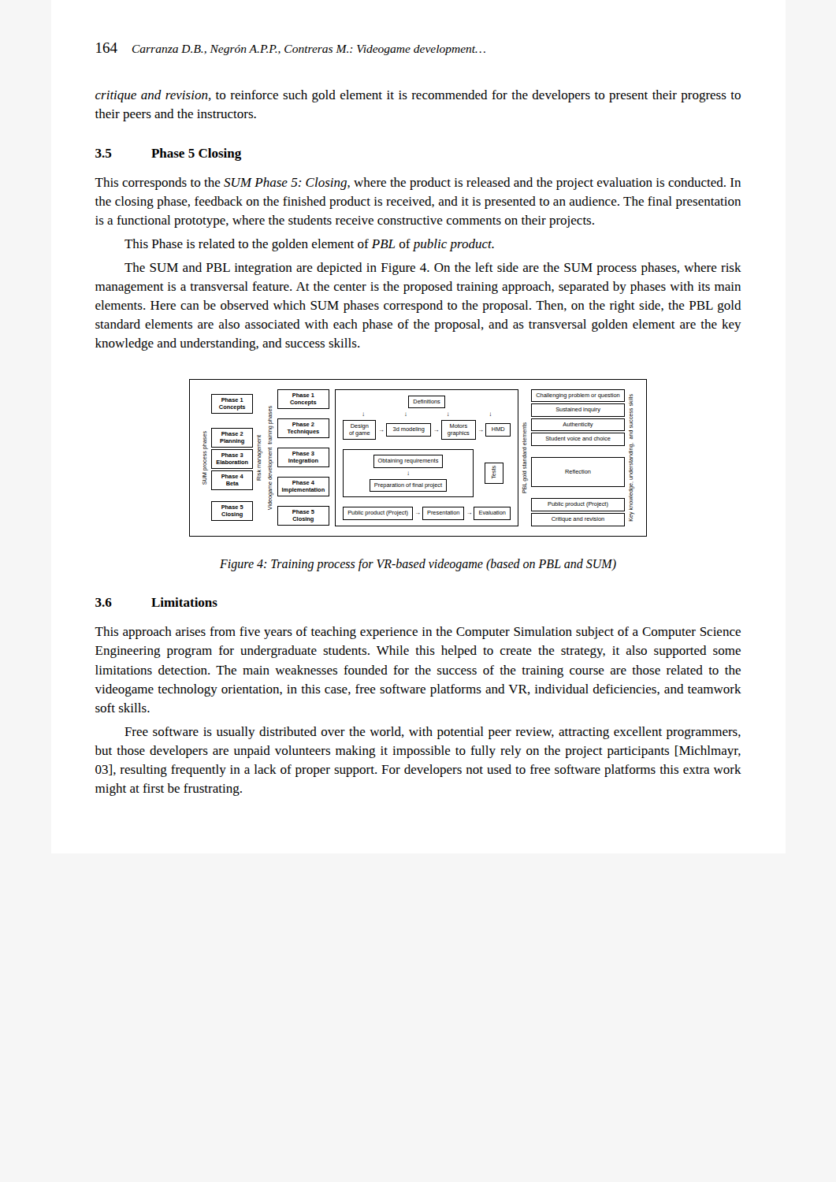164 Carranza D.B., Negrón A.P.P., Contreras M.: Videogame development…
critique and revision, to reinforce such gold element it is recommended for the developers to present their progress to their peers and the instructors.
3.5 Phase 5 Closing
This corresponds to the SUM Phase 5: Closing, where the product is released and the project evaluation is conducted. In the closing phase, feedback on the finished product is received, and it is presented to an audience. The final presentation is a functional prototype, where the students receive constructive comments on their projects.
This Phase is related to the golden element of PBL of public product.
The SUM and PBL integration are depicted in Figure 4. On the left side are the SUM process phases, where risk management is a transversal feature. At the center is the proposed training approach, separated by phases with its main elements. Here can be observed which SUM phases correspond to the proposal. Then, on the right side, the PBL gold standard elements are also associated with each phase of the proposal, and as transversal golden element are the key knowledge and understanding, and success skills.
| SUM process phases | / Phase 1 Concepts / / Phase 2 Planning / / Phase 3 Elaboration / / Phase 4 Beta / / Phase 5 Closing / | Risk management | Videogame development training phases | / Phase 1 Concepts / / Phase 2 Techniques / / Phase 3 Integration / / Phase 4 Implementation / / Phase 5 Closing / | / / Definitions / / / ↓ / ↓ / ↓ / ↓ / / Design of game / → / 3d modeling / → / Motors graphics / → / HMD / / Obtaining requirements ↓ Preparation of final project / Tests / / Public product (Project) / → / Presentation / → / Evaluation / | PBL gold standard elements | / Challenging problem or question / / Sustained inquiry / / Authenticity / / Student voice and choice / / Reflection / / Public product (Project) / / Critique and revision / | Key knowledge, understanding, and success skills |
Figure 4: Training process for VR-based videogame (based on PBL and SUM)
3.6 Limitations
This approach arises from five years of teaching experience in the Computer Simulation subject of a Computer Science Engineering program for undergraduate students. While this helped to create the strategy, it also supported some limitations detection. The main weaknesses founded for the success of the training course are those related to the videogame technology orientation, in this case, free software platforms and VR, individual deficiencies, and teamwork soft skills.
Free software is usually distributed over the world, with potential peer review, attracting excellent programmers, but those developers are unpaid volunteers making it impossible to fully rely on the project participants [Michlmayr, 03], resulting frequently in a lack of proper support. For developers not used to free software platforms this extra work might at first be frustrating.